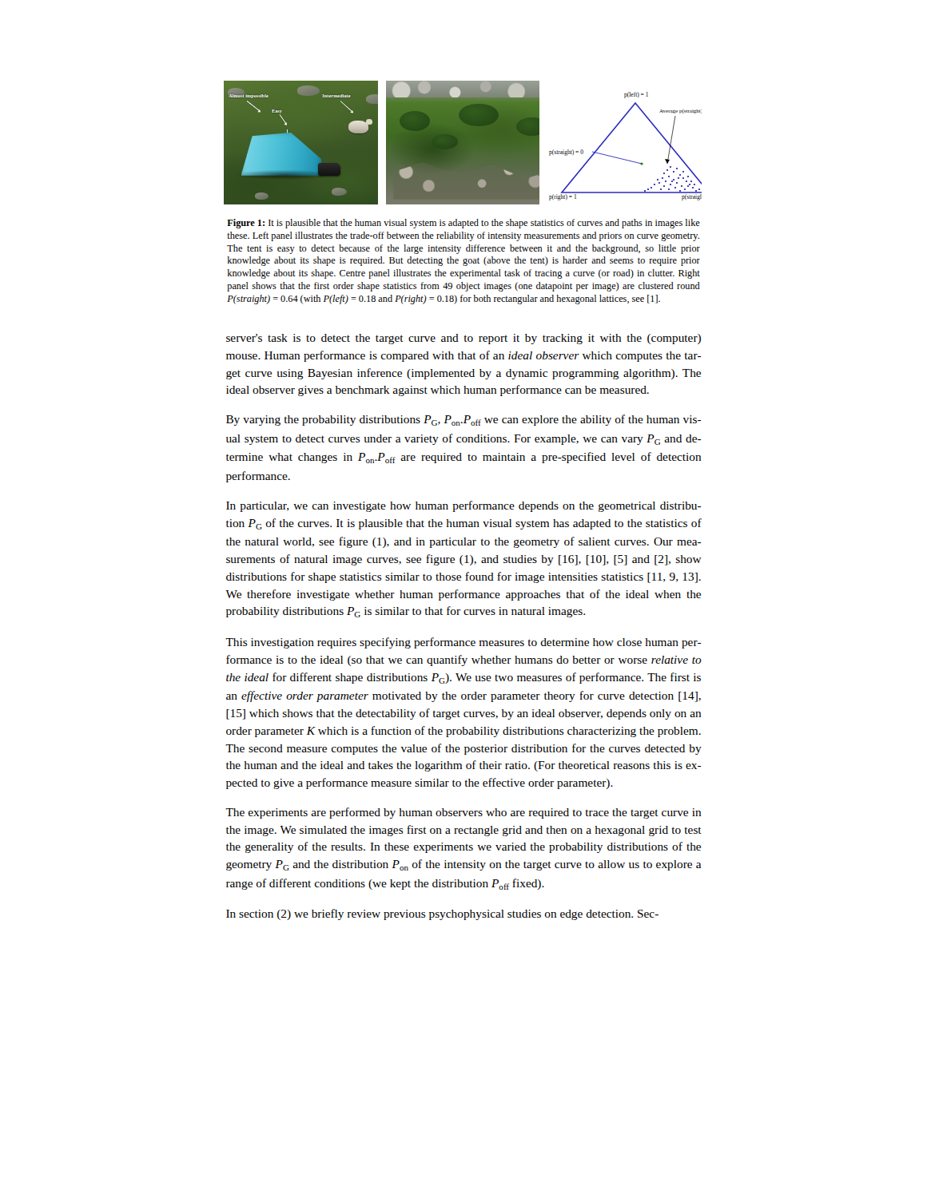Almost impossible
Intermediate
Easy
p(left) = 1 p(right) = 1 p(straight) = 1 p(straight) = 0 Average p(straight) = .64
Figure 1: It is plausible that the human visual system is adapted to the shape statistics of curves and paths in images like these. Left panel illustrates the trade-off between the reliability of intensity measurements and priors on curve geometry. The tent is easy to detect because of the large intensity difference between it and the background, so little prior knowledge about its shape is required. But detecting the goat (above the tent) is harder and seems to require prior knowledge about its shape. Centre panel illustrates the experimental task of tracing a curve (or road) in clutter. Right panel shows that the first order shape statistics from 49 object images (one datapoint per image) are clustered round P(straight) = 0.64 (with P(left) = 0.18 and P(right) = 0.18) for both rectangular and hexagonal lattices, see [1].
server's task is to detect the target curve and to report it by tracking it with the (computer) mouse. Human performance is compared with that of an ideal observer which computes the target curve using Bayesian inference (implemented by a dynamic programming algorithm). The ideal observer gives a benchmark against which human performance can be measured.
By varying the probability distributions PG, Pon.Poff we can explore the ability of the human visual system to detect curves under a variety of conditions. For example, we can vary PG and determine what changes in Pon.Poff are required to maintain a pre-specified level of detection performance.
In particular, we can investigate how human performance depends on the geometrical distribution PG of the curves. It is plausible that the human visual system has adapted to the statistics of the natural world, see figure (1), and in particular to the geometry of salient curves. Our measurements of natural image curves, see figure (1), and studies by [16], [10], [5] and [2], show distributions for shape statistics similar to those found for image intensities statistics [11, 9, 13]. We therefore investigate whether human performance approaches that of the ideal when the probability distributions PG is similar to that for curves in natural images.
This investigation requires specifying performance measures to determine how close human performance is to the ideal (so that we can quantify whether humans do better or worse relative to the ideal for different shape distributions PG). We use two measures of performance. The first is an effective order parameter motivated by the order parameter theory for curve detection [14], [15] which shows that the detectability of target curves, by an ideal observer, depends only on an order parameter K which is a function of the probability distributions characterizing the problem. The second measure computes the value of the posterior distribution for the curves detected by the human and the ideal and takes the logarithm of their ratio. (For theoretical reasons this is expected to give a performance measure similar to the effective order parameter).
The experiments are performed by human observers who are required to trace the target curve in the image. We simulated the images first on a rectangle grid and then on a hexagonal grid to test the generality of the results. In these experiments we varied the probability distributions of the geometry PG and the distribution Pon of the intensity on the target curve to allow us to explore a range of different conditions (we kept the distribution Poff fixed).
In section (2) we briefly review previous psychophysical studies on edge detection. Sec-